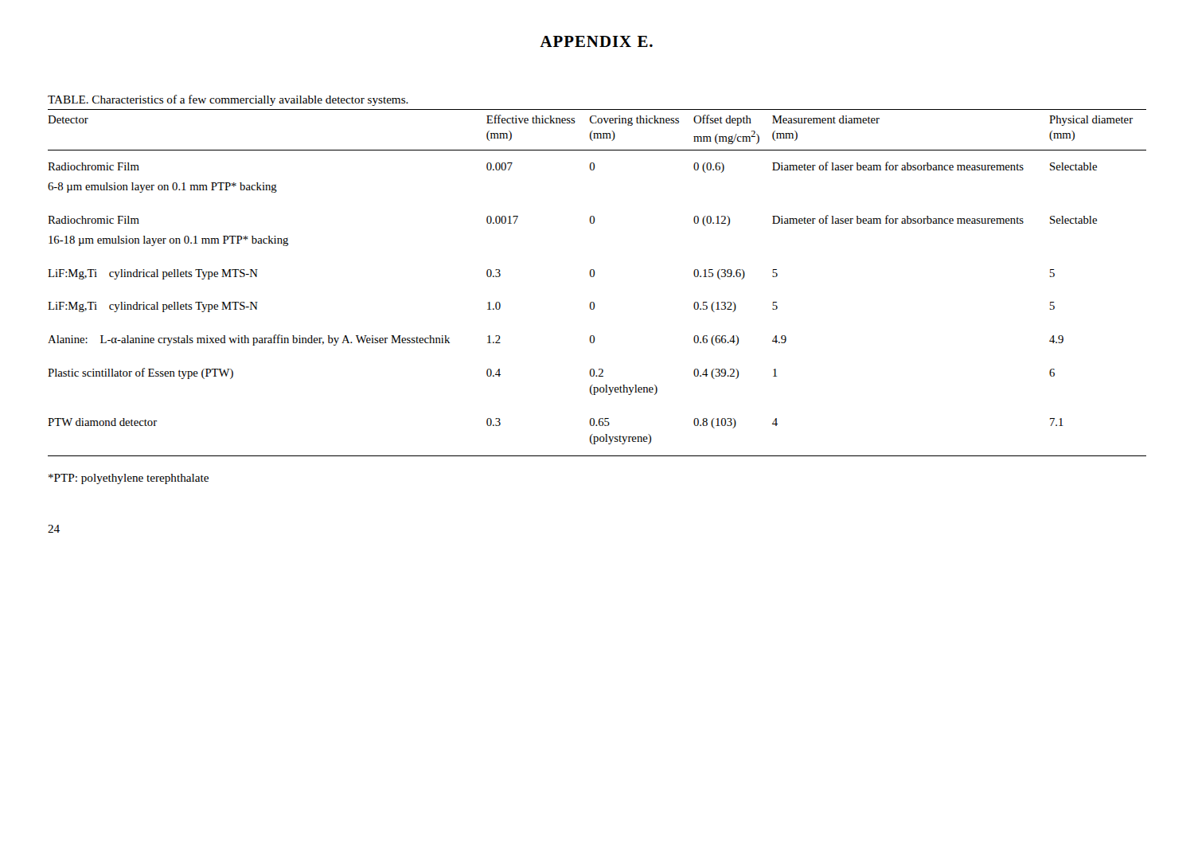APPENDIX E.
TABLE. Characteristics of a few commercially available detector systems.
| Detector | Effective thickness | Covering thickness | Offset depth | Measurement diameter | Physical diameter |
| --- | --- | --- | --- | --- | --- |
| | (mm) | (mm) | mm (mg/cm 2 ) | (mm) | (mm) |
| Radiochromic Film 6-8 µm emulsion layer on 0.1 mm PTP* backing | 0.007 | 0 | 0 (0.6) | Diameter of laser beam for absorbance measurements | Selectable |
| Radiochromic Film 16-18 µm emulsion layer on 0.1 mm PTP* backing | 0.0017 | 0 | 0 (0.12) | Diameter of laser beam for absorbance measurements | Selectable |
| LiF:Mg,Ti cylindrical pellets Type MTS-N | 0.3 | 0 | 0.15 (39.6) | 5 | 5 |
| LiF:Mg,Ti cylindrical pellets Type MTS-N | 1.0 | 0 | 0.5 (132) | 5 | 5 |
| Alanine: L-α-alanine crystals mixed with paraffin binder, by A. Weiser Messtechnik | 1.2 | 0 | 0.6 (66.4) | 4.9 | 4.9 |
| Plastic scintillator of Essen type (PTW) | 0.4 | 0.2 (polyethylene) | 0.4 (39.2) | 1 | 6 |
| PTW diamond detector | 0.3 | 0.65 (polystyrene) | 0.8 (103) | 4 | 7.1 |
*PTP: polyethylene terephthalate
24